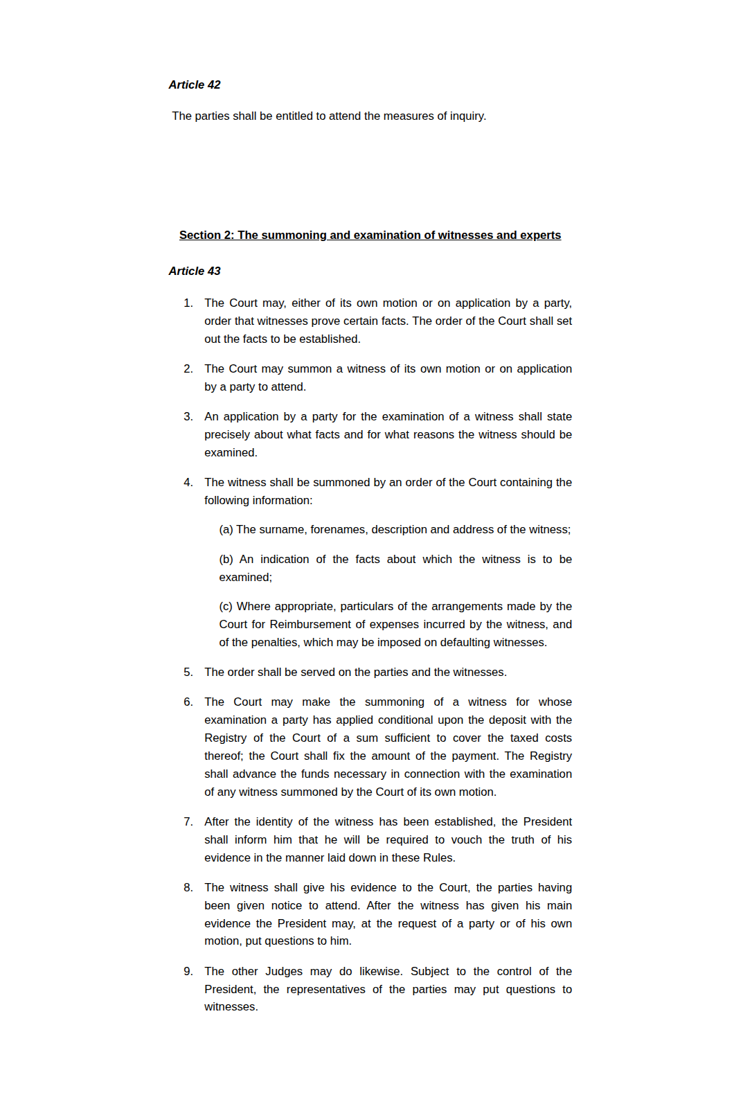Article 42
The parties shall be entitled to attend the measures of inquiry.
Section 2: The summoning and examination of witnesses and experts
Article 43
The Court may, either of its own motion or on application by a party, order that witnesses prove certain facts. The order of the Court shall set out the facts to be established.
The Court may summon a witness of its own motion or on application by a party to attend.
An application by a party for the examination of a witness shall state precisely about what facts and for what reasons the witness should be examined.
The witness shall be summoned by an order of the Court containing the following information:
(a) The surname, forenames, description and address of the witness;
(b) An indication of the facts about which the witness is to be examined;
(c) Where appropriate, particulars of the arrangements made by the Court for Reimbursement of expenses incurred by the witness, and of the penalties, which may be imposed on defaulting witnesses.
The order shall be served on the parties and the witnesses.
The Court may make the summoning of a witness for whose examination a party has applied conditional upon the deposit with the Registry of the Court of a sum sufficient to cover the taxed costs thereof; the Court shall fix the amount of the payment. The Registry shall advance the funds necessary in connection with the examination of any witness summoned by the Court of its own motion.
After the identity of the witness has been established, the President shall inform him that he will be required to vouch the truth of his evidence in the manner laid down in these Rules.
The witness shall give his evidence to the Court, the parties having been given notice to attend. After the witness has given his main evidence the President may, at the request of a party or of his own motion, put questions to him.
The other Judges may do likewise. Subject to the control of the President, the representatives of the parties may put questions to witnesses.